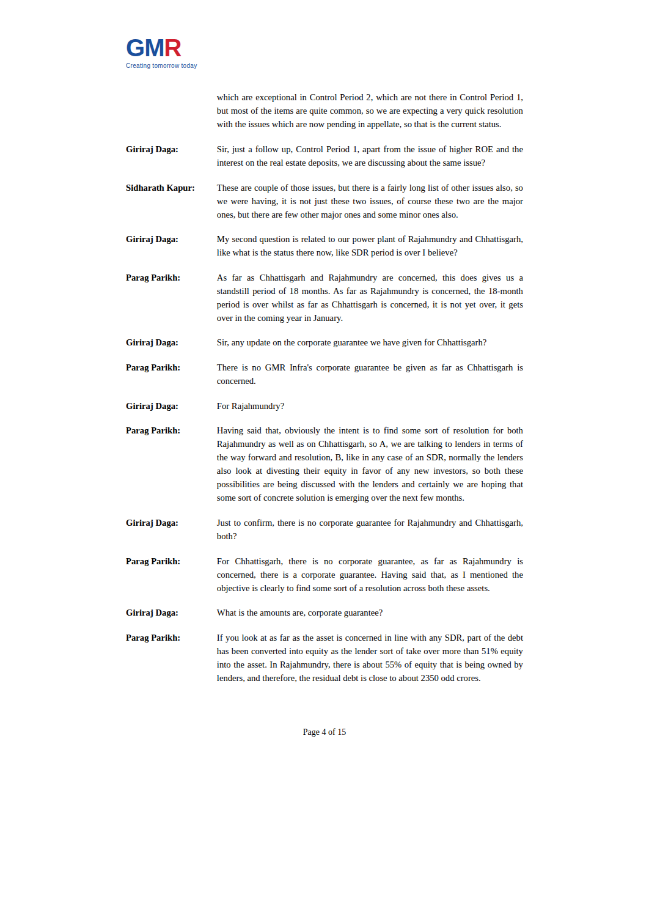GMR
Creating tomorrow today
| | which are exceptional in Control Period 2, which are not there in Control Period 1, but most of the items are quite common, so we are expecting a very quick resolution with the issues which are now pending in appellate, so that is the current status. |
| Giriraj Daga: | Sir, just a follow up, Control Period 1, apart from the issue of higher ROE and the interest on the real estate deposits, we are discussing about the same issue? |
| Sidharath Kapur: | These are couple of those issues, but there is a fairly long list of other issues also, so we were having, it is not just these two issues, of course these two are the major ones, but there are few other major ones and some minor ones also. |
| Giriraj Daga: | My second question is related to our power plant of Rajahmundry and Chhattisgarh, like what is the status there now, like SDR period is over I believe? |
| Parag Parikh: | As far as Chhattisgarh and Rajahmundry are concerned, this does gives us a standstill period of 18 months. As far as Rajahmundry is concerned, the 18-month period is over whilst as far as Chhattisgarh is concerned, it is not yet over, it gets over in the coming year in January. |
| Giriraj Daga: | Sir, any update on the corporate guarantee we have given for Chhattisgarh? |
| Parag Parikh: | There is no GMR Infra's corporate guarantee be given as far as Chhattisgarh is concerned. |
| Giriraj Daga: | For Rajahmundry? |
| Parag Parikh: | Having said that, obviously the intent is to find some sort of resolution for both Rajahmundry as well as on Chhattisgarh, so A, we are talking to lenders in terms of the way forward and resolution, B, like in any case of an SDR, normally the lenders also look at divesting their equity in favor of any new investors, so both these possibilities are being discussed with the lenders and certainly we are hoping that some sort of concrete solution is emerging over the next few months. |
| Giriraj Daga: | Just to confirm, there is no corporate guarantee for Rajahmundry and Chhattisgarh, both? |
| Parag Parikh: | For Chhattisgarh, there is no corporate guarantee, as far as Rajahmundry is concerned, there is a corporate guarantee. Having said that, as I mentioned the objective is clearly to find some sort of a resolution across both these assets. |
| Giriraj Daga: | What is the amounts are, corporate guarantee? |
| Parag Parikh: | If you look at as far as the asset is concerned in line with any SDR, part of the debt has been converted into equity as the lender sort of take over more than 51% equity into the asset. In Rajahmundry, there is about 55% of equity that is being owned by lenders, and therefore, the residual debt is close to about 2350 odd crores. |
Page 4 of 15